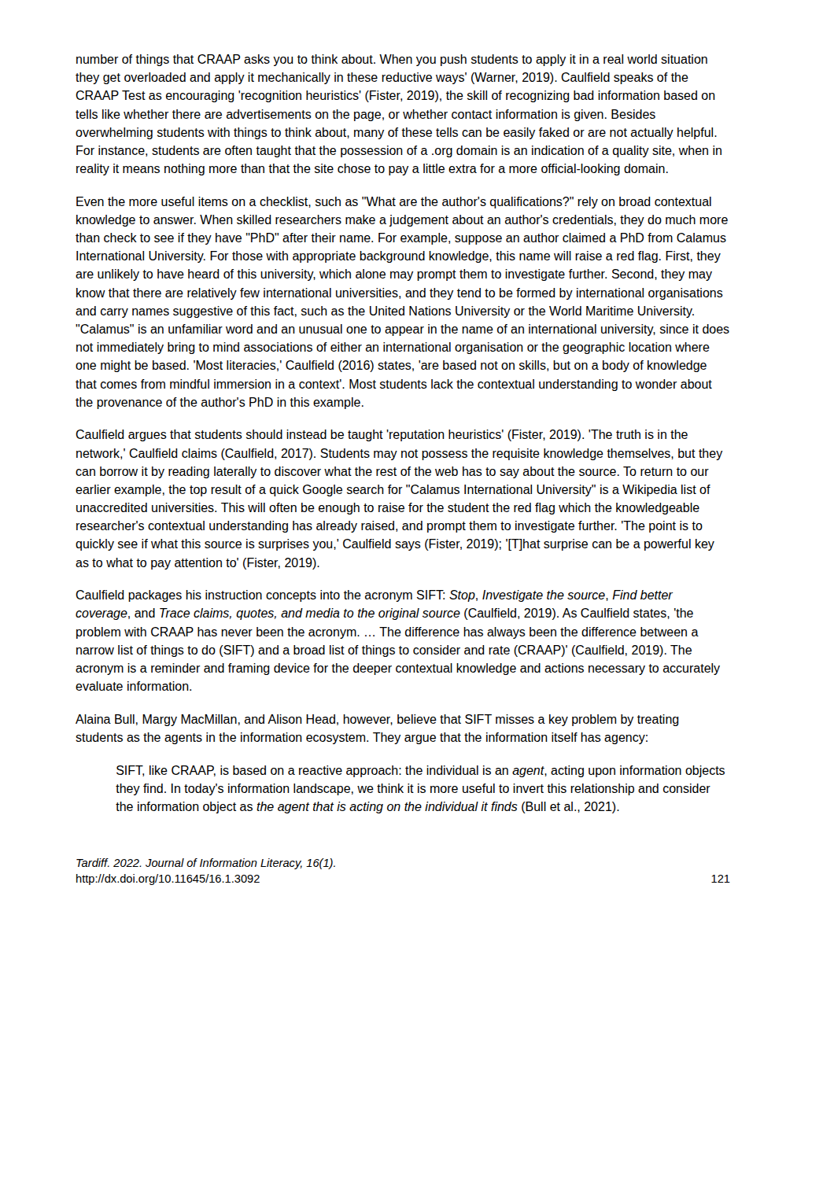number of things that CRAAP asks you to think about. When you push students to apply it in a real world situation they get overloaded and apply it mechanically in these reductive ways' (Warner, 2019). Caulfield speaks of the CRAAP Test as encouraging 'recognition heuristics' (Fister, 2019), the skill of recognizing bad information based on tells like whether there are advertisements on the page, or whether contact information is given. Besides overwhelming students with things to think about, many of these tells can be easily faked or are not actually helpful. For instance, students are often taught that the possession of a .org domain is an indication of a quality site, when in reality it means nothing more than that the site chose to pay a little extra for a more official-looking domain.
Even the more useful items on a checklist, such as "What are the author's qualifications?" rely on broad contextual knowledge to answer. When skilled researchers make a judgement about an author's credentials, they do much more than check to see if they have "PhD" after their name. For example, suppose an author claimed a PhD from Calamus International University. For those with appropriate background knowledge, this name will raise a red flag. First, they are unlikely to have heard of this university, which alone may prompt them to investigate further. Second, they may know that there are relatively few international universities, and they tend to be formed by international organisations and carry names suggestive of this fact, such as the United Nations University or the World Maritime University. "Calamus" is an unfamiliar word and an unusual one to appear in the name of an international university, since it does not immediately bring to mind associations of either an international organisation or the geographic location where one might be based. 'Most literacies,' Caulfield (2016) states, 'are based not on skills, but on a body of knowledge that comes from mindful immersion in a context'. Most students lack the contextual understanding to wonder about the provenance of the author's PhD in this example.
Caulfield argues that students should instead be taught 'reputation heuristics' (Fister, 2019). 'The truth is in the network,' Caulfield claims (Caulfield, 2017). Students may not possess the requisite knowledge themselves, but they can borrow it by reading laterally to discover what the rest of the web has to say about the source. To return to our earlier example, the top result of a quick Google search for "Calamus International University" is a Wikipedia list of unaccredited universities. This will often be enough to raise for the student the red flag which the knowledgeable researcher's contextual understanding has already raised, and prompt them to investigate further. 'The point is to quickly see if what this source is surprises you,' Caulfield says (Fister, 2019); '[T]hat surprise can be a powerful key as to what to pay attention to' (Fister, 2019).
Caulfield packages his instruction concepts into the acronym SIFT: Stop, Investigate the source, Find better coverage, and Trace claims, quotes, and media to the original source (Caulfield, 2019). As Caulfield states, 'the problem with CRAAP has never been the acronym. … The difference has always been the difference between a narrow list of things to do (SIFT) and a broad list of things to consider and rate (CRAAP)' (Caulfield, 2019). The acronym is a reminder and framing device for the deeper contextual knowledge and actions necessary to accurately evaluate information.
Alaina Bull, Margy MacMillan, and Alison Head, however, believe that SIFT misses a key problem by treating students as the agents in the information ecosystem. They argue that the information itself has agency:
SIFT, like CRAAP, is based on a reactive approach: the individual is an agent, acting upon information objects they find. In today's information landscape, we think it is more useful to invert this relationship and consider the information object as the agent that is acting on the individual it finds (Bull et al., 2021).
Tardiff. 2022. Journal of Information Literacy, 16(1).
http://dx.doi.org/10.11645/16.1.3092
121